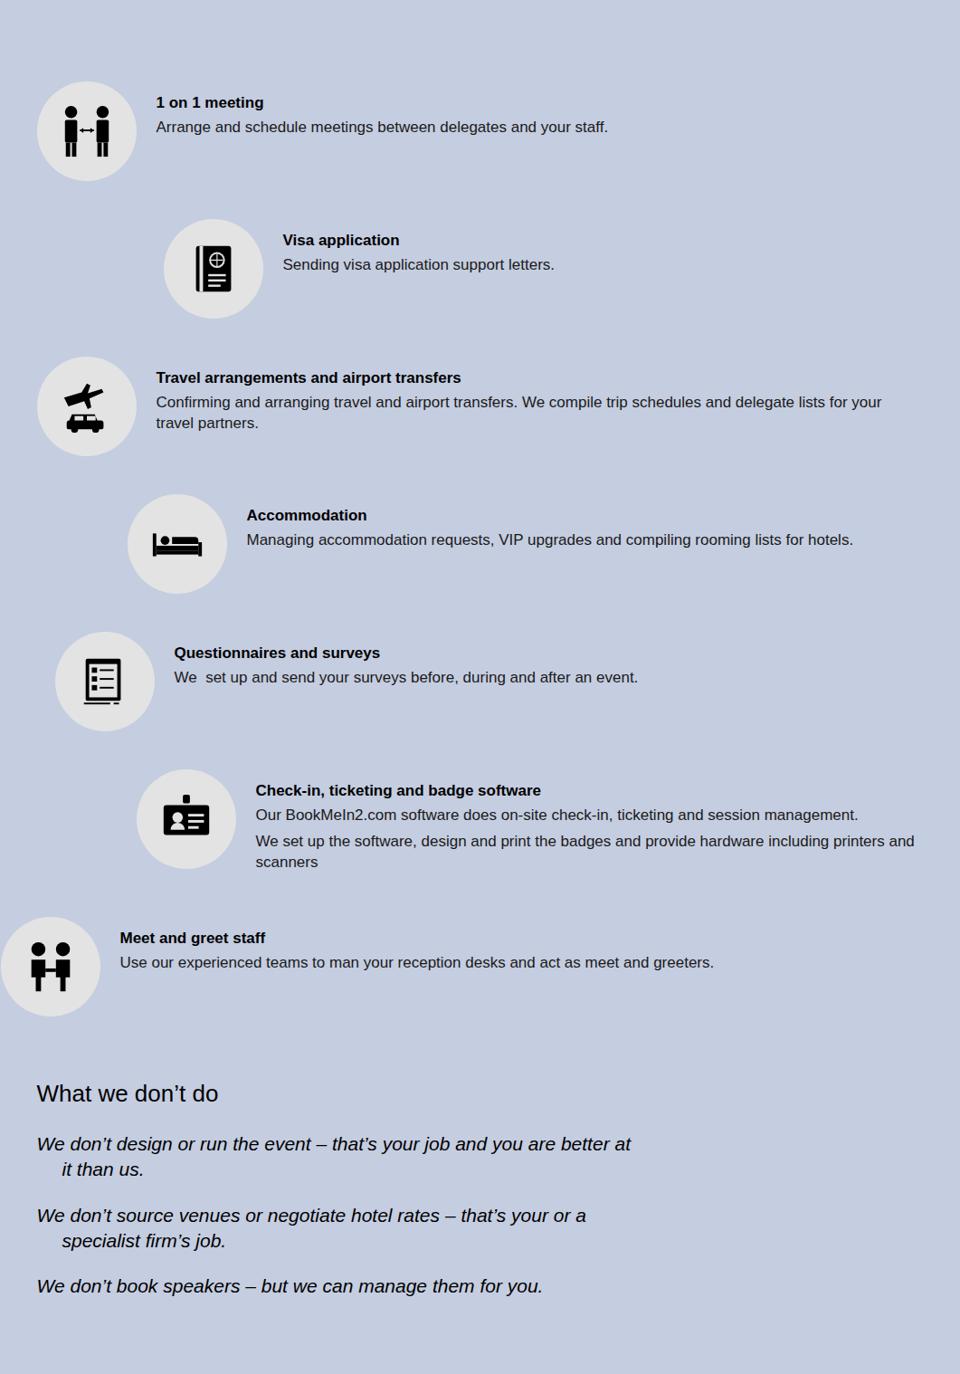1 on 1 meeting
Arrange and schedule meetings between delegates and your staff.
Visa application
Sending visa application support letters.
Travel arrangements and airport transfers
Confirming and arranging travel and airport transfers. We compile trip schedules and delegate lists for your travel partners.
Accommodation
Managing accommodation requests, VIP upgrades and compiling rooming lists for hotels.
Questionnaires and surveys
We set up and send your surveys before, during and after an event.
Check-in, ticketing and badge software
Our BookMeIn2.com software does on-site check-in, ticketing and session management.
We set up the software, design and print the badges and provide hardware including printers and scanners
Meet and greet staff
Use our experienced teams to man your reception desks and act as meet and greeters.
What we don’t do
We don’t design or run the event – that’s your job and you are better atit than us.
We don’t source venues or negotiate hotel rates – that’s your or aspecialist firm’s job.
We don’t book speakers – but we can manage them for you.